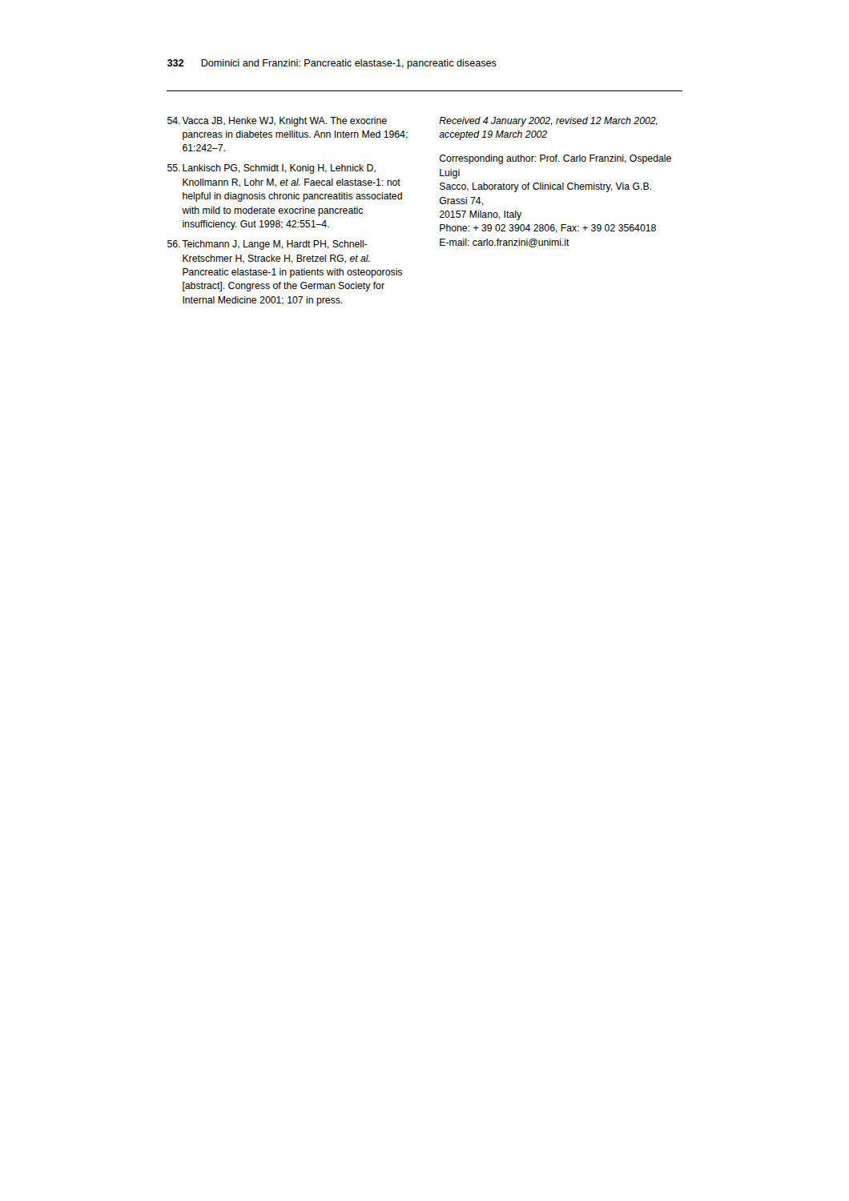332 Dominici and Franzini: Pancreatic elastase-1, pancreatic diseases
54. Vacca JB, Henke WJ, Knight WA. The exocrine pancreas in diabetes mellitus. Ann Intern Med 1964; 61:242–7.
55. Lankisch PG, Schmidt I, Konig H, Lehnick D, Knollmann R, Lohr M, et al. Faecal elastase-1: not helpful in diagnosis chronic pancreatitis associated with mild to moderate exocrine pancreatic insufficiency. Gut 1998; 42:551–4.
56. Teichmann J, Lange M, Hardt PH, Schnell-Kretschmer H, Stracke H, Bretzel RG, et al. Pancreatic elastase-1 in patients with osteoporosis [abstract]. Congress of the German Society for Internal Medicine 2001; 107 in press.
Received 4 January 2002, revised 12 March 2002, accepted 19 March 2002
Corresponding author: Prof. Carlo Franzini, Ospedale Luigi Sacco, Laboratory of Clinical Chemistry, Via G.B. Grassi 74, 20157 Milano, Italy Phone: + 39 02 3904 2806, Fax: + 39 02 3564018 E-mail: carlo.franzini@unimi.it